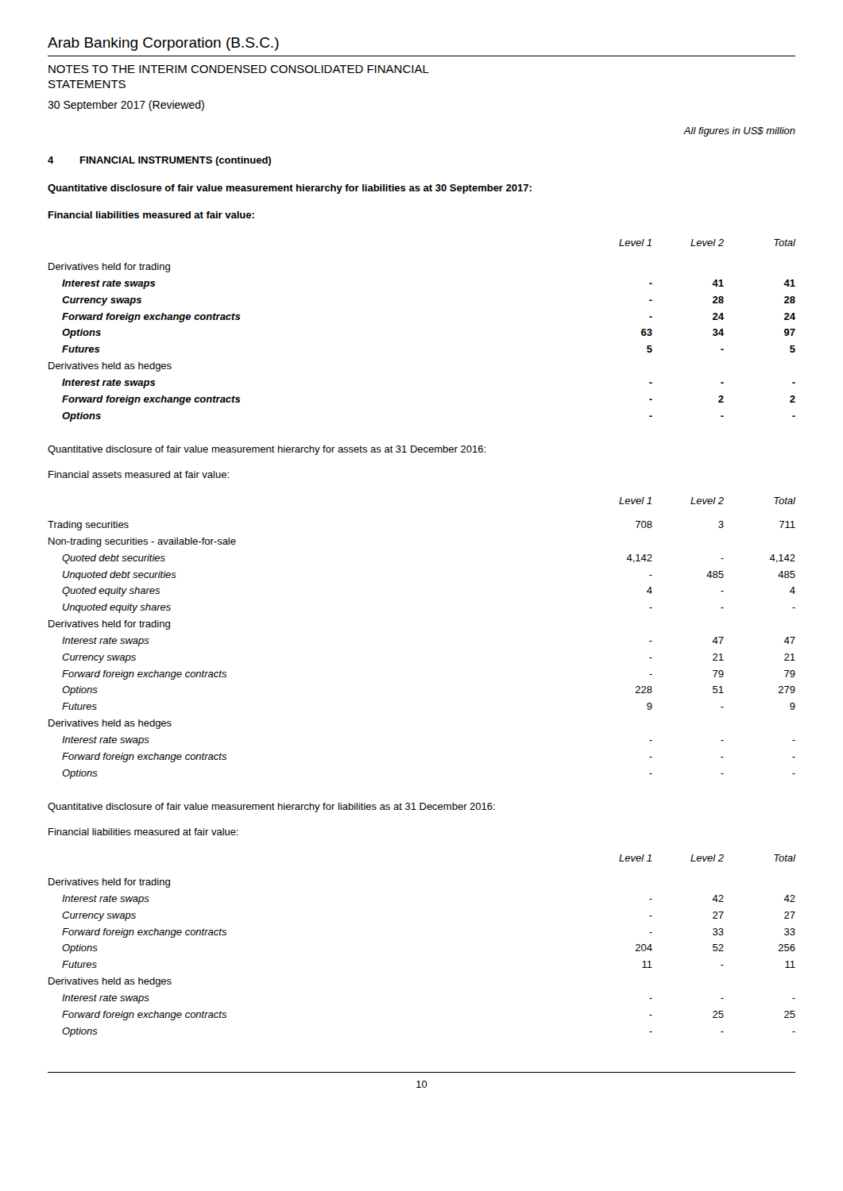Arab Banking Corporation (B.S.C.)
NOTES TO THE INTERIM CONDENSED CONSOLIDATED FINANCIAL
STATEMENTS
30 September 2017 (Reviewed)
All figures in US$ million
4 FINANCIAL INSTRUMENTS (continued)
Quantitative disclosure of fair value measurement hierarchy for liabilities as at 30 September 2017:
Financial liabilities measured at fair value:
| | Level 1 | Level 2 | Total |
| --- | --- | --- | --- |
| Derivatives held for trading | | | |
| Interest rate swaps | - | 41 | 41 |
| Currency swaps | - | 28 | 28 |
| Forward foreign exchange contracts | - | 24 | 24 |
| Options | 63 | 34 | 97 |
| Futures | 5 | - | 5 |
| Derivatives held as hedges | | | |
| Interest rate swaps | - | - | - |
| Forward foreign exchange contracts | - | 2 | 2 |
| Options | - | - | - |
Quantitative disclosure of fair value measurement hierarchy for assets as at 31 December 2016:
Financial assets measured at fair value:
| | Level 1 | Level 2 | Total |
| --- | --- | --- | --- |
| Trading securities | 708 | 3 | 711 |
| Non-trading securities - available-for-sale | | | |
| Quoted debt securities | 4,142 | - | 4,142 |
| Unquoted debt securities | - | 485 | 485 |
| Quoted equity shares | 4 | - | 4 |
| Unquoted equity shares | - | - | - |
| Derivatives held for trading | | | |
| Interest rate swaps | - | 47 | 47 |
| Currency swaps | - | 21 | 21 |
| Forward foreign exchange contracts | - | 79 | 79 |
| Options | 228 | 51 | 279 |
| Futures | 9 | - | 9 |
| Derivatives held as hedges | | | |
| Interest rate swaps | - | - | - |
| Forward foreign exchange contracts | - | - | - |
| Options | - | - | - |
Quantitative disclosure of fair value measurement hierarchy for liabilities as at 31 December 2016:
Financial liabilities measured at fair value:
| | Level 1 | Level 2 | Total |
| --- | --- | --- | --- |
| Derivatives held for trading | | | |
| Interest rate swaps | - | 42 | 42 |
| Currency swaps | - | 27 | 27 |
| Forward foreign exchange contracts | - | 33 | 33 |
| Options | 204 | 52 | 256 |
| Futures | 11 | - | 11 |
| Derivatives held as hedges | | | |
| Interest rate swaps | - | - | - |
| Forward foreign exchange contracts | - | 25 | 25 |
| Options | - | - | - |
10